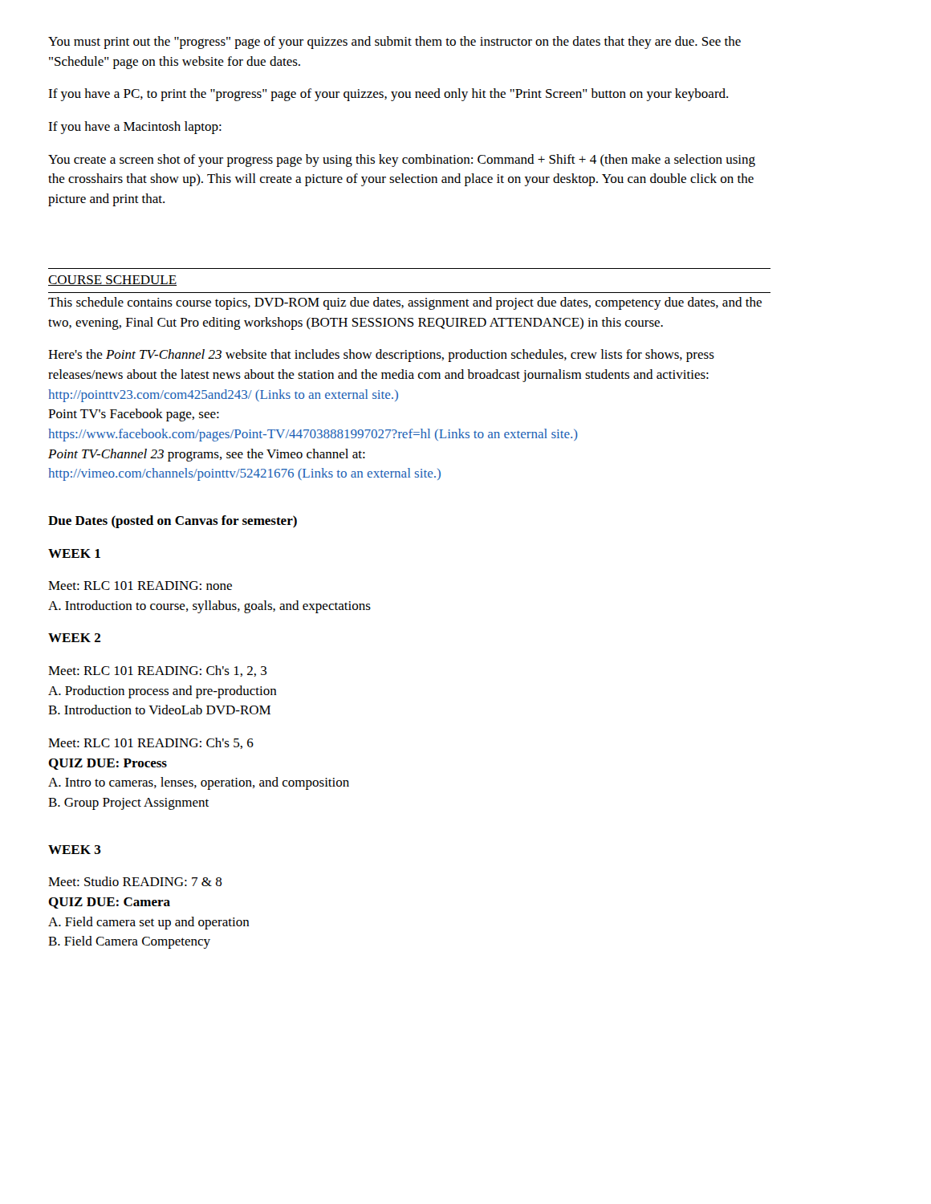You must print out the "progress" page of your quizzes and submit them to the instructor on the dates that they are due. See the "Schedule" page on this website for due dates.
If you have a PC, to print the "progress" page of your quizzes, you need only hit the "Print Screen" button on your keyboard.
If you have a Macintosh laptop:
You create a screen shot of your progress page by using this key combination: Command + Shift + 4 (then make a selection using the crosshairs that show up). This will create a picture of your selection and place it on your desktop. You can double click on the picture and print that.
COURSE SCHEDULE
This schedule contains course topics, DVD-ROM quiz due dates, assignment and project due dates, competency due dates, and the two, evening, Final Cut Pro editing workshops (BOTH SESSIONS REQUIRED ATTENDANCE) in this course.
Here's the Point TV-Channel 23 website that includes show descriptions, production schedules, crew lists for shows, press releases/news about the latest news about the station and the media com and broadcast journalism students and activities:
http://pointtv23.com/com425and243/ (Links to an external site.)
Point TV's Facebook page, see:
https://www.facebook.com/pages/Point-TV/447038881997027?ref=hl (Links to an external site.)
Point TV-Channel 23 programs, see the Vimeo channel at:
http://vimeo.com/channels/pointtv/52421676 (Links to an external site.)
Due Dates (posted on Canvas for semester)
WEEK 1
Meet: RLC 101 READING: none
A. Introduction to course, syllabus, goals, and expectations
WEEK 2
Meet: RLC 101 READING: Ch's 1, 2, 3
A. Production process and pre-production
B. Introduction to VideoLab DVD-ROM
Meet: RLC 101 READING: Ch's 5, 6
QUIZ DUE: Process
A. Intro to cameras, lenses, operation, and composition
B. Group Project Assignment
WEEK 3
Meet: Studio READING: 7 & 8
QUIZ DUE: Camera
A. Field camera set up and operation
B. Field Camera Competency